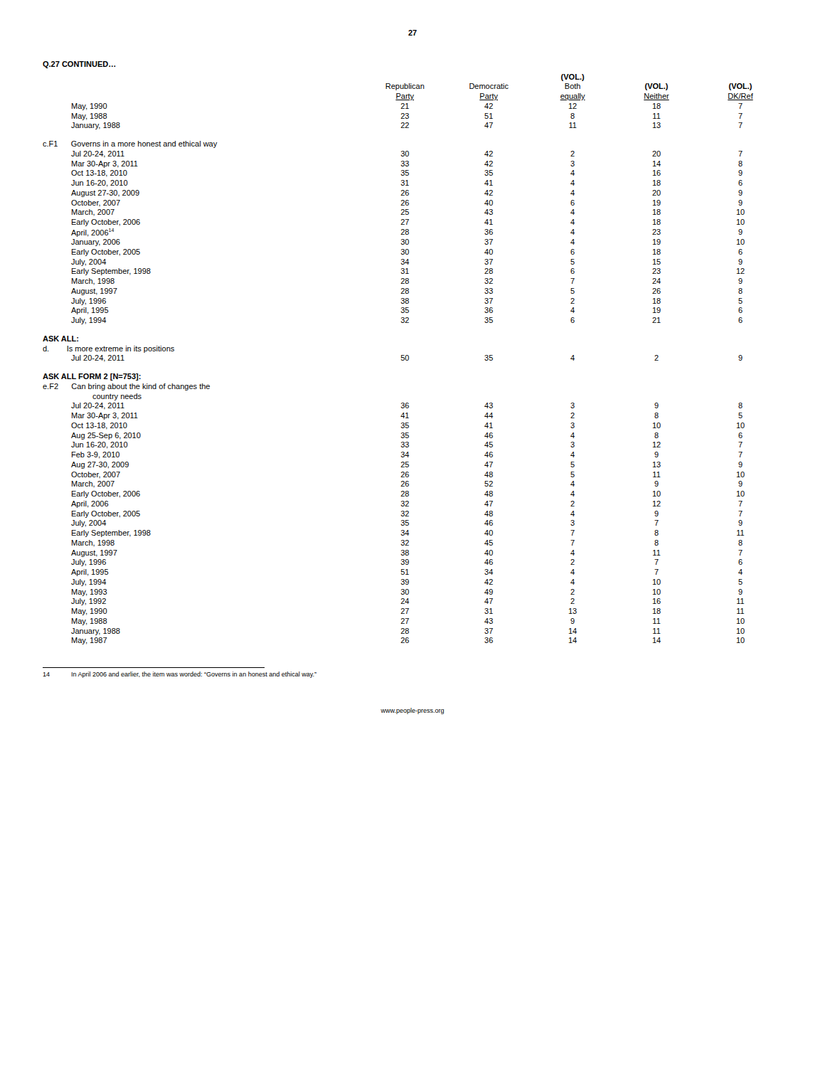27
Q.27 CONTINUED…
| | | | (VOL.) | | |
| | Republican | Democratic | Both | (VOL.) | (VOL.) |
| | Party | Party | equally | Neither | DK/Ref |
| May, 1990 | 21 | 42 | 12 | 18 | 7 |
| May, 1988 | 23 | 51 | 8 | 11 | 7 |
| January, 1988 | 22 | 47 | 11 | 13 | 7 |
| c.F1 Governs in a more honest and ethical way | | | | | |
| Jul 20-24, 2011 | 30 | 42 | 2 | 20 | 7 |
| Mar 30-Apr 3, 2011 | 33 | 42 | 3 | 14 | 8 |
| Oct 13-18, 2010 | 35 | 35 | 4 | 16 | 9 |
| Jun 16-20, 2010 | 31 | 41 | 4 | 18 | 6 |
| August 27-30, 2009 | 26 | 42 | 4 | 20 | 9 |
| October, 2007 | 26 | 40 | 6 | 19 | 9 |
| March, 2007 | 25 | 43 | 4 | 18 | 10 |
| Early October, 2006 | 27 | 41 | 4 | 18 | 10 |
| April, 2006 14 | 28 | 36 | 4 | 23 | 9 |
| January, 2006 | 30 | 37 | 4 | 19 | 10 |
| Early October, 2005 | 30 | 40 | 6 | 18 | 6 |
| July, 2004 | 34 | 37 | 5 | 15 | 9 |
| Early September, 1998 | 31 | 28 | 6 | 23 | 12 |
| March, 1998 | 28 | 32 | 7 | 24 | 9 |
| August, 1997 | 28 | 33 | 5 | 26 | 8 |
| July, 1996 | 38 | 37 | 2 | 18 | 5 |
| April, 1995 | 35 | 36 | 4 | 19 | 6 |
| July, 1994 | 32 | 35 | 6 | 21 | 6 |
| ASK ALL: | | | | | |
| d. Is more extreme in its positions | | | | | |
| Jul 20-24, 2011 | 50 | 35 | 4 | 2 | 9 |
| ASK ALL FORM 2 [N=753]: | | | | | |
| e.F2 Can bring about the kind of changes the | | | | | |
| country needs | | | | | |
| Jul 20-24, 2011 | 36 | 43 | 3 | 9 | 8 |
| Mar 30-Apr 3, 2011 | 41 | 44 | 2 | 8 | 5 |
| Oct 13-18, 2010 | 35 | 41 | 3 | 10 | 10 |
| Aug 25-Sep 6, 2010 | 35 | 46 | 4 | 8 | 6 |
| Jun 16-20, 2010 | 33 | 45 | 3 | 12 | 7 |
| Feb 3-9, 2010 | 34 | 46 | 4 | 9 | 7 |
| Aug 27-30, 2009 | 25 | 47 | 5 | 13 | 9 |
| October, 2007 | 26 | 48 | 5 | 11 | 10 |
| March, 2007 | 26 | 52 | 4 | 9 | 9 |
| Early October, 2006 | 28 | 48 | 4 | 10 | 10 |
| April, 2006 | 32 | 47 | 2 | 12 | 7 |
| Early October, 2005 | 32 | 48 | 4 | 9 | 7 |
| July, 2004 | 35 | 46 | 3 | 7 | 9 |
| Early September, 1998 | 34 | 40 | 7 | 8 | 11 |
| March, 1998 | 32 | 45 | 7 | 8 | 8 |
| August, 1997 | 38 | 40 | 4 | 11 | 7 |
| July, 1996 | 39 | 46 | 2 | 7 | 6 |
| April, 1995 | 51 | 34 | 4 | 7 | 4 |
| July, 1994 | 39 | 42 | 4 | 10 | 5 |
| May, 1993 | 30 | 49 | 2 | 10 | 9 |
| July, 1992 | 24 | 47 | 2 | 16 | 11 |
| May, 1990 | 27 | 31 | 13 | 18 | 11 |
| May, 1988 | 27 | 43 | 9 | 11 | 10 |
| January, 1988 | 28 | 37 | 14 | 11 | 10 |
| May, 1987 | 26 | 36 | 14 | 14 | 10 |
14
In April 2006 and earlier, the item was worded: “Governs in an honest and ethical way.”
www.people-press.org